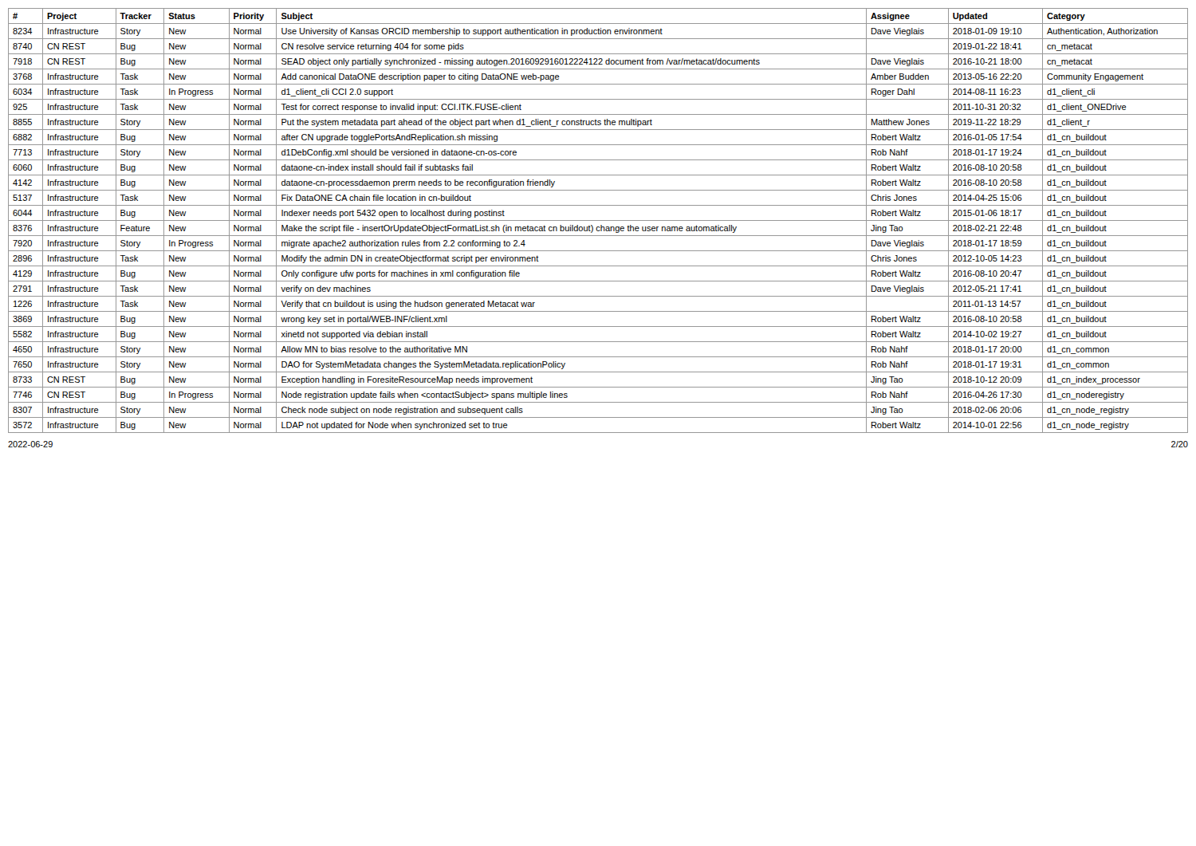| # | Project | Tracker | Status | Priority | Subject | Assignee | Updated | Category |
| --- | --- | --- | --- | --- | --- | --- | --- | --- |
| 8234 | Infrastructure | Story | New | Normal | Use University of Kansas ORCID membership to support authentication in production environment | Dave Vieglais | 2018-01-09 19:10 | Authentication, Authorization |
| 8740 | CN REST | Bug | New | Normal | CN resolve service returning 404 for some pids | | 2019-01-22 18:41 | cn_metacat |
| 7918 | CN REST | Bug | New | Normal | SEAD object only partially synchronized - missing autogen.2016092916012224122 document from /var/metacat/documents | Dave Vieglais | 2016-10-21 18:00 | cn_metacat |
| 3768 | Infrastructure | Task | New | Normal | Add canonical DataONE description paper to citing DataONE web-page | Amber Budden | 2013-05-16 22:20 | Community Engagement |
| 6034 | Infrastructure | Task | In Progress | Normal | d1_client_cli CCI 2.0 support | Roger Dahl | 2014-08-11 16:23 | d1_client_cli |
| 925 | Infrastructure | Task | New | Normal | Test for correct response to invalid input: CCI.ITK.FUSE-client | | 2011-10-31 20:32 | d1_client_ONEDrive |
| 8855 | Infrastructure | Story | New | Normal | Put the system metadata part ahead of the object part when d1_client_r constructs the multipart | Matthew Jones | 2019-11-22 18:29 | d1_client_r |
| 6882 | Infrastructure | Bug | New | Normal | after CN upgrade togglePortsAndReplication.sh missing | Robert Waltz | 2016-01-05 17:54 | d1_cn_buildout |
| 7713 | Infrastructure | Story | New | Normal | d1DebConfig.xml should be versioned in dataone-cn-os-core | Rob Nahf | 2018-01-17 19:24 | d1_cn_buildout |
| 6060 | Infrastructure | Bug | New | Normal | dataone-cn-index install should fail if subtasks fail | Robert Waltz | 2016-08-10 20:58 | d1_cn_buildout |
| 4142 | Infrastructure | Bug | New | Normal | dataone-cn-processdaemon prerm needs to be reconfiguration friendly | Robert Waltz | 2016-08-10 20:58 | d1_cn_buildout |
| 5137 | Infrastructure | Task | New | Normal | Fix DataONE CA chain file location in cn-buildout | Chris Jones | 2014-04-25 15:06 | d1_cn_buildout |
| 6044 | Infrastructure | Bug | New | Normal | Indexer needs port 5432 open to localhost during postinst | Robert Waltz | 2015-01-06 18:17 | d1_cn_buildout |
| 8376 | Infrastructure | Feature | New | Normal | Make the script file - insertOrUpdateObjectFormatList.sh (in metacat cn buildout) change the user name automatically | Jing Tao | 2018-02-21 22:48 | d1_cn_buildout |
| 7920 | Infrastructure | Story | In Progress | Normal | migrate apache2 authorization rules from 2.2 conforming to 2.4 | Dave Vieglais | 2018-01-17 18:59 | d1_cn_buildout |
| 2896 | Infrastructure | Task | New | Normal | Modify the admin DN in createObjectformat script per environment | Chris Jones | 2012-10-05 14:23 | d1_cn_buildout |
| 4129 | Infrastructure | Bug | New | Normal | Only configure ufw ports for machines in xml configuration file | Robert Waltz | 2016-08-10 20:47 | d1_cn_buildout |
| 2791 | Infrastructure | Task | New | Normal | verify on dev machines | Dave Vieglais | 2012-05-21 17:41 | d1_cn_buildout |
| 1226 | Infrastructure | Task | New | Normal | Verify that cn buildout is using the hudson generated Metacat war | | 2011-01-13 14:57 | d1_cn_buildout |
| 3869 | Infrastructure | Bug | New | Normal | wrong key set in portal/WEB-INF/client.xml | Robert Waltz | 2016-08-10 20:58 | d1_cn_buildout |
| 5582 | Infrastructure | Bug | New | Normal | xinetd not supported via debian install | Robert Waltz | 2014-10-02 19:27 | d1_cn_buildout |
| 4650 | Infrastructure | Story | New | Normal | Allow MN to bias resolve to the authoritative MN | Rob Nahf | 2018-01-17 20:00 | d1_cn_common |
| 7650 | Infrastructure | Story | New | Normal | DAO for SystemMetadata changes the SystemMetadata.replicationPolicy | Rob Nahf | 2018-01-17 19:31 | d1_cn_common |
| 8733 | CN REST | Bug | New | Normal | Exception handling in ForesiteResourceMap needs improvement | Jing Tao | 2018-10-12 20:09 | d1_cn_index_processor |
| 7746 | CN REST | Bug | In Progress | Normal | Node registration update fails when <contactSubject> spans multiple lines | Rob Nahf | 2016-04-26 17:30 | d1_cn_noderegistry |
| 8307 | Infrastructure | Story | New | Normal | Check node subject on node registration and subsequent calls | Jing Tao | 2018-02-06 20:06 | d1_cn_node_registry |
| 3572 | Infrastructure | Bug | New | Normal | LDAP not updated for Node when synchronized set to true | Robert Waltz | 2014-10-01 22:56 | d1_cn_node_registry |
2022-06-29 2/20